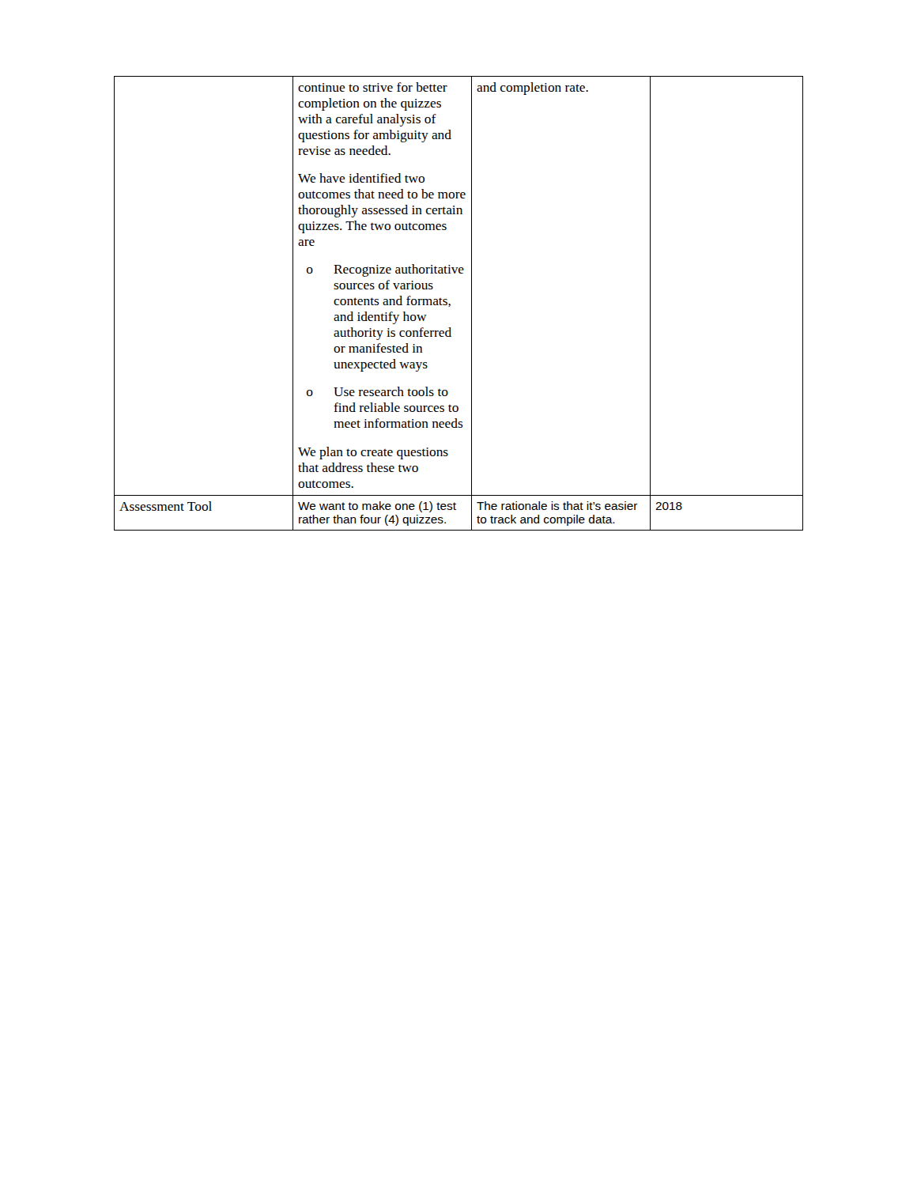| | continue to strive for better completion on the quizzes with a careful analysis of questions for ambiguity and revise as needed. We have identified two outcomes that need to be more thoroughly assessed in certain quizzes. The two outcomes are Recognize authoritative sources of various contents and formats, and identify how authority is conferred or manifested in unexpected ways Use research tools to find reliable sources to meet information needs We plan to create questions that address these two outcomes. | and completion rate. | |
| Assessment Tool | We want to make one (1) test rather than four (4) quizzes. | The rationale is that it’s easier to track and compile data. | 2018 |